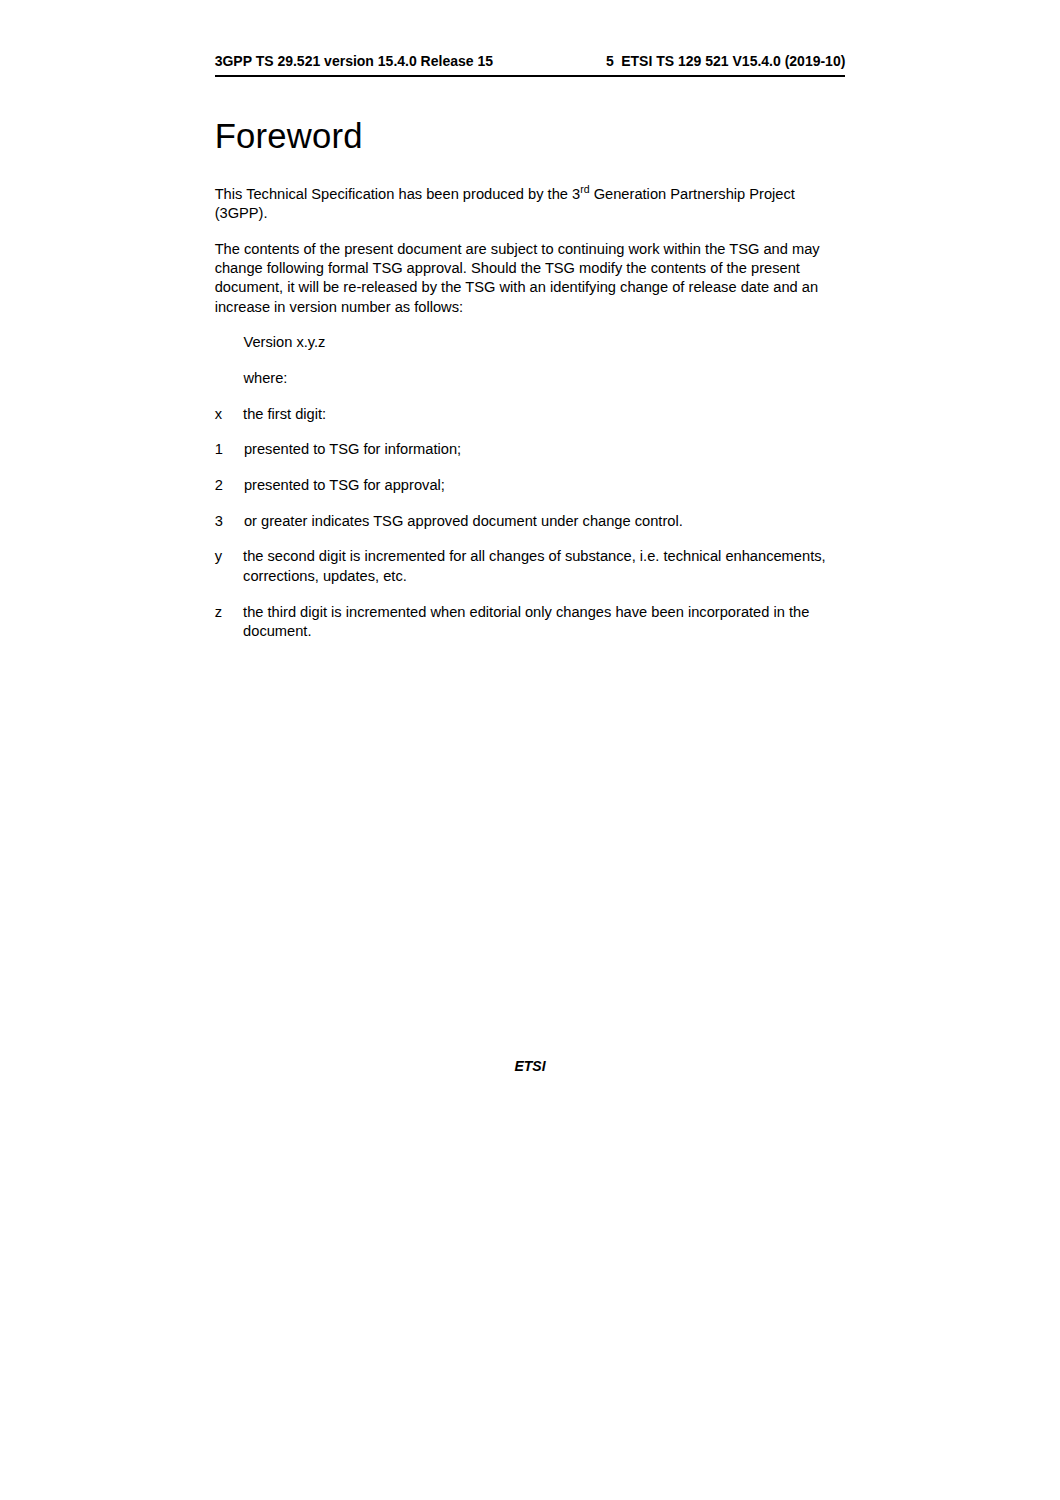3GPP TS 29.521 version 15.4.0 Release 15
5
ETSI TS 129 521 V15.4.0 (2019-10)
Foreword
This Technical Specification has been produced by the 3rd Generation Partnership Project (3GPP).
The contents of the present document are subject to continuing work within the TSG and may change following formal TSG approval. Should the TSG modify the contents of the present document, it will be re-released by the TSG with an identifying change of release date and an increase in version number as follows:
Version x.y.z
where:
x
the first digit:
1
presented to TSG for information;
2
presented to TSG for approval;
3
or greater indicates TSG approved document under change control.
y
the second digit is incremented for all changes of substance, i.e. technical enhancements, corrections, updates, etc.
z
the third digit is incremented when editorial only changes have been incorporated in the document.
ETSI